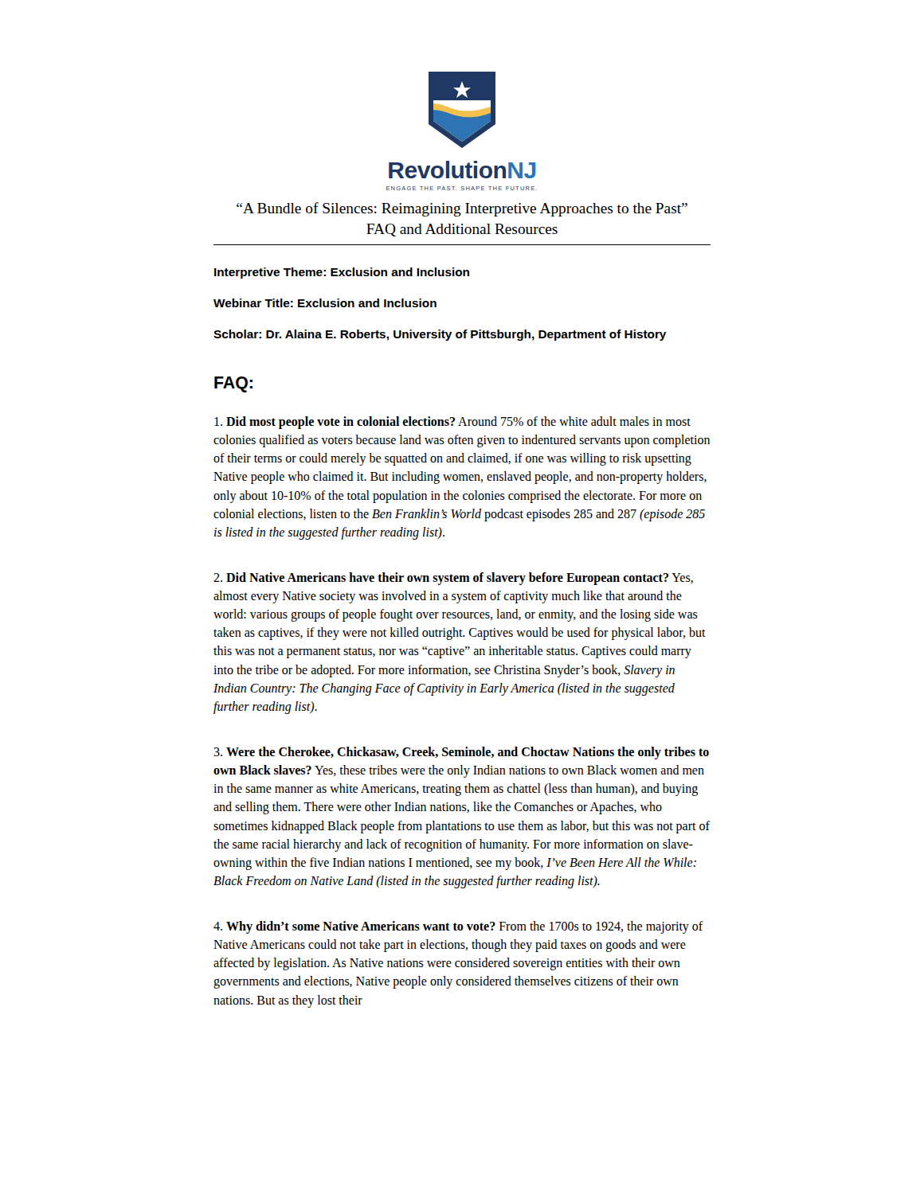Revolution NJ
ENGAGE THE PAST. SHAPE THE FUTURE.
“A Bundle of Silences: Reimagining Interpretive Approaches to the Past”
FAQ and Additional Resources
Interpretive Theme: Exclusion and Inclusion
Webinar Title: Exclusion and Inclusion
Scholar: Dr. Alaina E. Roberts, University of Pittsburgh, Department of History
FAQ:
1. Did most people vote in colonial elections? Around 75% of the white adult males in most colonies qualified as voters because land was often given to indentured servants upon completion of their terms or could merely be squatted on and claimed, if one was willing to risk upsetting Native people who claimed it. But including women, enslaved people, and non-property holders, only about 10-10% of the total population in the colonies comprised the electorate. For more on colonial elections, listen to the Ben Franklin’s World podcast episodes 285 and 287 (episode 285 is listed in the suggested further reading list).
2. Did Native Americans have their own system of slavery before European contact? Yes, almost every Native society was involved in a system of captivity much like that around the world: various groups of people fought over resources, land, or enmity, and the losing side was taken as captives, if they were not killed outright. Captives would be used for physical labor, but this was not a permanent status, nor was “captive” an inheritable status. Captives could marry into the tribe or be adopted. For more information, see Christina Snyder’s book, Slavery in Indian Country: The Changing Face of Captivity in Early America (listed in the suggested further reading list).
3. Were the Cherokee, Chickasaw, Creek, Seminole, and Choctaw Nations the only tribes to own Black slaves? Yes, these tribes were the only Indian nations to own Black women and men in the same manner as white Americans, treating them as chattel (less than human), and buying and selling them. There were other Indian nations, like the Comanches or Apaches, who sometimes kidnapped Black people from plantations to use them as labor, but this was not part of the same racial hierarchy and lack of recognition of humanity. For more information on slave-owning within the five Indian nations I mentioned, see my book, I’ve Been Here All the While: Black Freedom on Native Land (listed in the suggested further reading list).
4. Why didn’t some Native Americans want to vote? From the 1700s to 1924, the majority of Native Americans could not take part in elections, though they paid taxes on goods and were affected by legislation. As Native nations were considered sovereign entities with their own governments and elections, Native people only considered themselves citizens of their own nations. But as they lost their